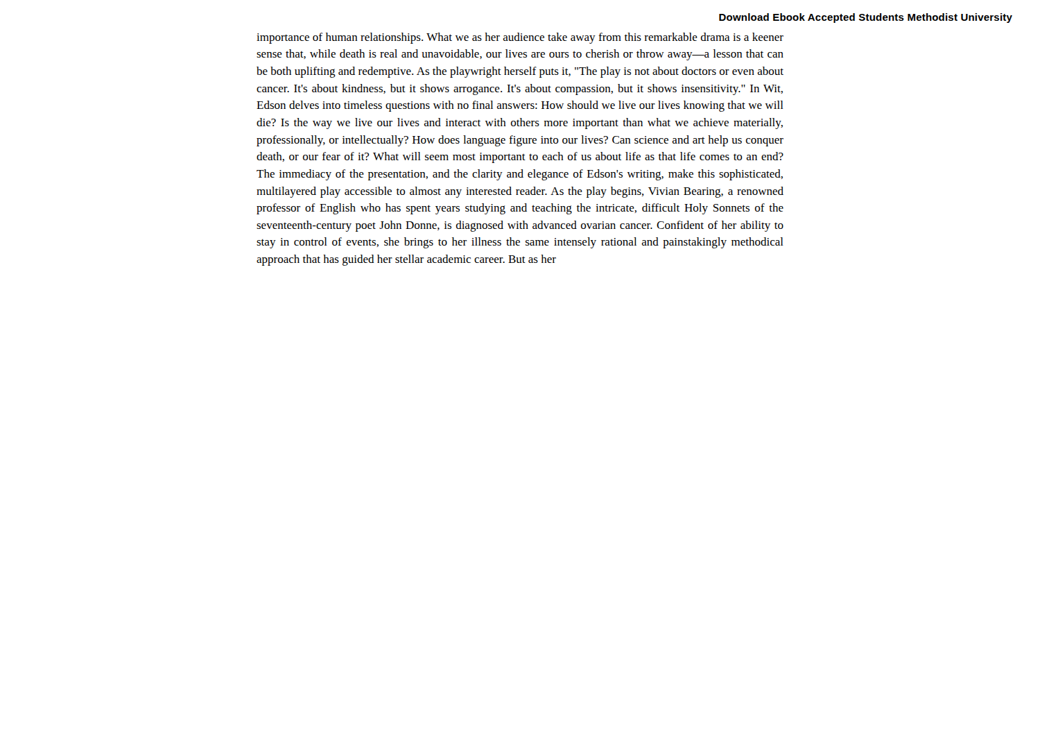Download Ebook Accepted Students Methodist University
importance of human relationships. What we as her audience take away from this remarkable drama is a keener sense that, while death is real and unavoidable, our lives are ours to cherish or throw away—a lesson that can be both uplifting and redemptive. As the playwright herself puts it, "The play is not about doctors or even about cancer. It's about kindness, but it shows arrogance. It's about compassion, but it shows insensitivity." In Wit, Edson delves into timeless questions with no final answers: How should we live our lives knowing that we will die? Is the way we live our lives and interact with others more important than what we achieve materially, professionally, or intellectually? How does language figure into our lives? Can science and art help us conquer death, or our fear of it? What will seem most important to each of us about life as that life comes to an end? The immediacy of the presentation, and the clarity and elegance of Edson's writing, make this sophisticated, multilayered play accessible to almost any interested reader. As the play begins, Vivian Bearing, a renowned professor of English who has spent years studying and teaching the intricate, difficult Holy Sonnets of the seventeenth-century poet John Donne, is diagnosed with advanced ovarian cancer. Confident of her ability to stay in control of events, she brings to her illness the same intensely rational and painstakingly methodical approach that has guided her stellar academic career. But as her